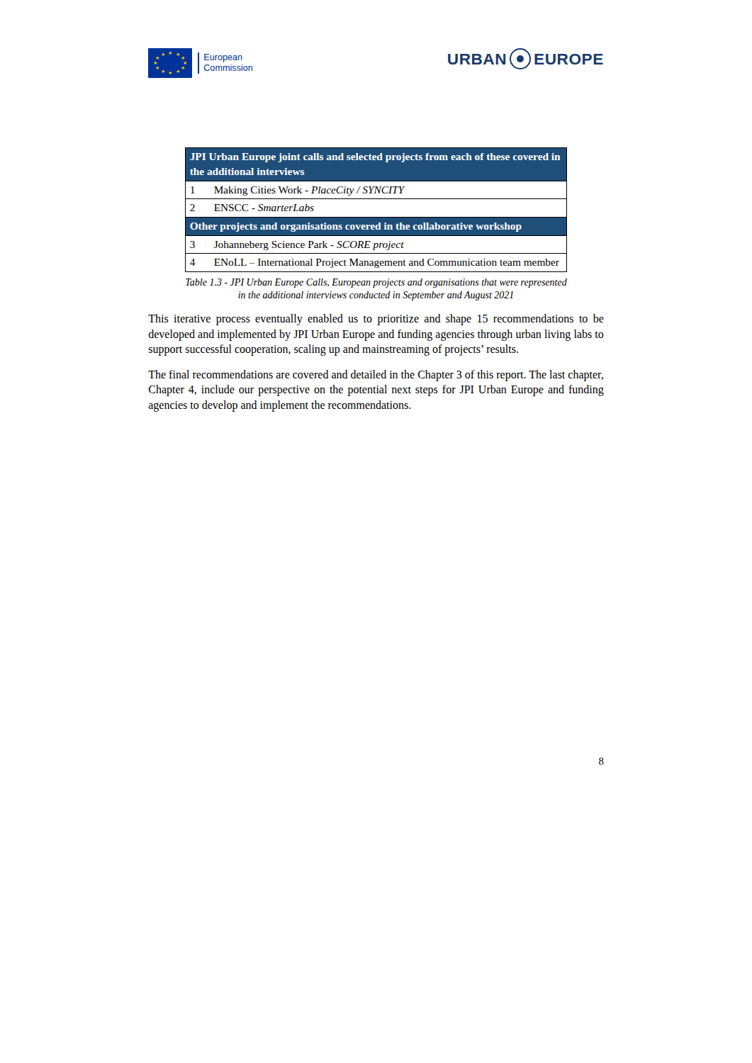★ ★ ★ ★ ★ ★ ★ ★ ★ ★ ★ ★
European Commission
URBAN EUROPE
| JPI Urban Europe joint calls and selected projects from each of these covered in the additional interviews |
| --- |
| 1 | Making Cities Work - PlaceCity / SYNCITY |
| 2 | ENSCC - SmarterLabs |
| Other projects and organisations covered in the collaborative workshop |
| 3 | Johanneberg Science Park - SCORE project |
| 4 | ENoLL – International Project Management and Communication team member |
Table 1.3 - JPI Urban Europe Calls, European projects and organisations that were represented in the additional interviews conducted in September and August 2021
This iterative process eventually enabled us to prioritize and shape 15 recommendations to be developed and implemented by JPI Urban Europe and funding agencies through urban living labs to support successful cooperation, scaling up and mainstreaming of projects’ results.
The final recommendations are covered and detailed in the Chapter 3 of this report. The last chapter, Chapter 4, include our perspective on the potential next steps for JPI Urban Europe and funding agencies to develop and implement the recommendations.
8